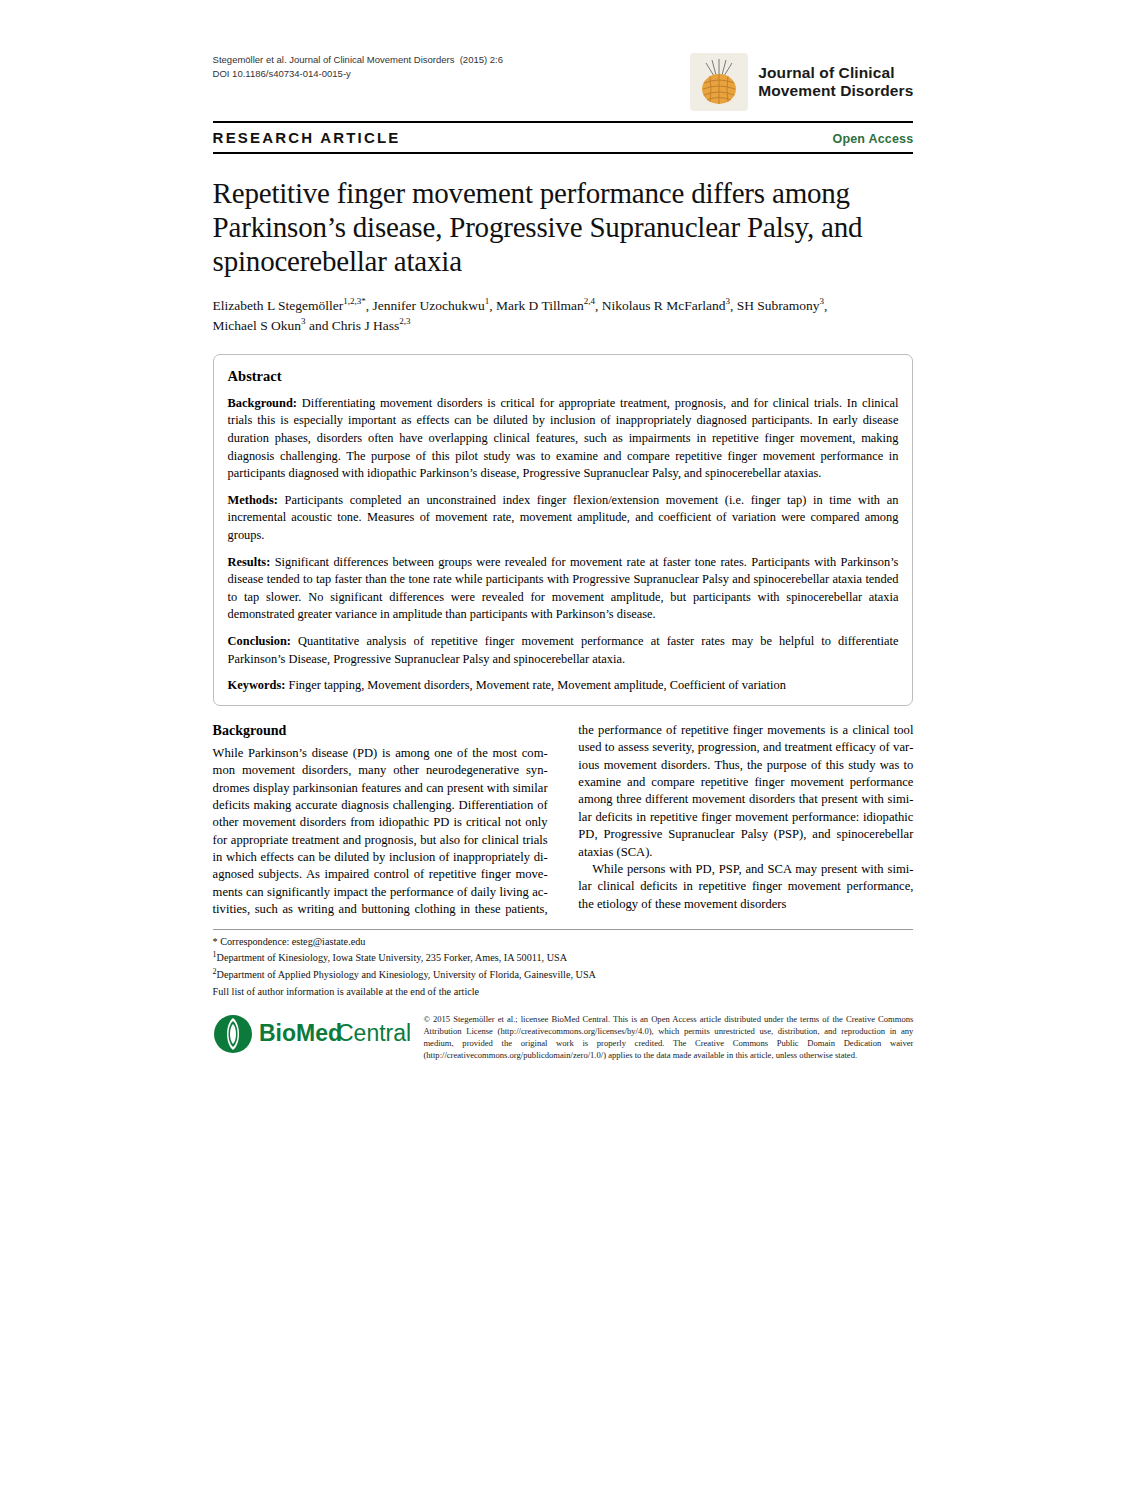Stegemöller et al. Journal of Clinical Movement Disorders (2015) 2:6
DOI 10.1186/s40734-014-0015-y
Journal of Clinical Movement Disorders
RESEARCH ARTICLE
Open Access
Repetitive finger movement performance differs among Parkinson’s disease, Progressive Supranuclear Palsy, and spinocerebellar ataxia
Elizabeth L Stegemöller1,2,3*, Jennifer Uzochukwu1, Mark D Tillman2,4, Nikolaus R McFarland3, SH Subramony3,
Michael S Okun3 and Chris J Hass2,3
Abstract
Background: Differentiating movement disorders is critical for appropriate treatment, prognosis, and for clinical trials. In clinical trials this is especially important as effects can be diluted by inclusion of inappropriately diagnosed participants. In early disease duration phases, disorders often have overlapping clinical features, such as impairments in repetitive finger movement, making diagnosis challenging. The purpose of this pilot study was to examine and compare repetitive finger movement performance in participants diagnosed with idiopathic Parkinson’s disease, Progressive Supranuclear Palsy, and spinocerebellar ataxias.
Methods: Participants completed an unconstrained index finger flexion/extension movement (i.e. finger tap) in time with an incremental acoustic tone. Measures of movement rate, movement amplitude, and coefficient of variation were compared among groups.
Results: Significant differences between groups were revealed for movement rate at faster tone rates. Participants with Parkinson’s disease tended to tap faster than the tone rate while participants with Progressive Supranuclear Palsy and spinocerebellar ataxia tended to tap slower. No significant differences were revealed for movement amplitude, but participants with spinocerebellar ataxia demonstrated greater variance in amplitude than participants with Parkinson’s disease.
Conclusion: Quantitative analysis of repetitive finger movement performance at faster rates may be helpful to differentiate Parkinson’s Disease, Progressive Supranuclear Palsy and spinocerebellar ataxia.
Keywords: Finger tapping, Movement disorders, Movement rate, Movement amplitude, Coefficient of variation
Background
While Parkinson’s disease (PD) is among one of the most common movement disorders, many other neurodegenerative syndromes display parkinsonian features and can present with similar deficits making accurate diagnosis challenging. Differentiation of other movement disorders from idiopathic PD is critical not only for appropriate treatment and prognosis, but also for clinical trials in which effects can be diluted by inclusion of inappropriately diagnosed subjects. As impaired control of repetitive finger movements can significantly impact the performance of daily living activities, such as writing and buttoning clothing in these patients, the performance of repetitive finger movements is a clinical tool used to assess severity, progression, and treatment efficacy of various movement disorders. Thus, the purpose of this study was to examine and compare repetitive finger movement performance among three different movement disorders that present with similar deficits in repetitive finger movement performance: idiopathic PD, Progressive Supranuclear Palsy (PSP), and spinocerebellar ataxias (SCA).
While persons with PD, PSP, and SCA may present with similar clinical deficits in repetitive finger movement performance, the etiology of these movement disorders
* Correspondence: esteg@iastate.edu
1Department of Kinesiology, Iowa State University, 235 Forker, Ames, IA 50011, USA
2Department of Applied Physiology and Kinesiology, University of Florida, Gainesville, USA
Full list of author information is available at the end of the article
BioMed Central
© 2015 Stegemöller et al.; licensee BioMed Central. This is an Open Access article distributed under the terms of the Creative Commons Attribution License (http://creativecommons.org/licenses/by/4.0), which permits unrestricted use, distribution, and reproduction in any medium, provided the original work is properly credited. The Creative Commons Public Domain Dedication waiver (http://creativecommons.org/publicdomain/zero/1.0/) applies to the data made available in this article, unless otherwise stated.